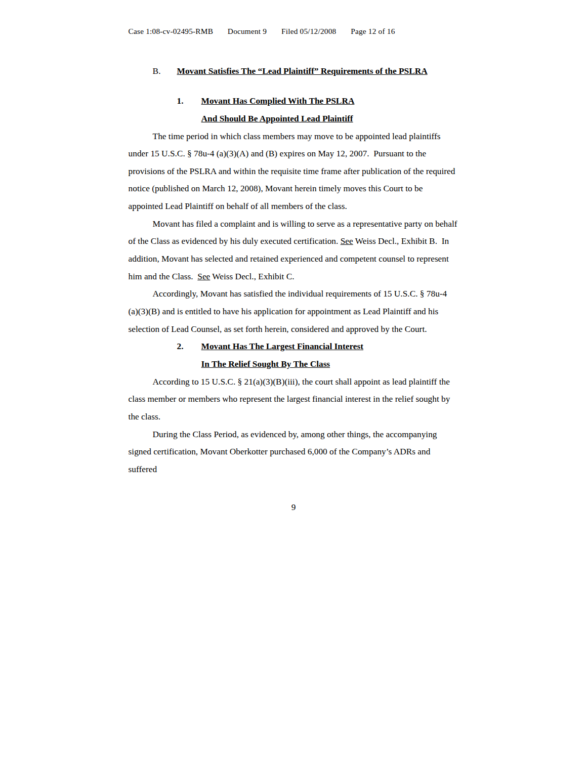Case 1:08-cv-02495-RMB Document 9 Filed 05/12/2008 Page 12 of 16
B. Movant Satisfies The “Lead Plaintiff” Requirements of the PSLRA
1. Movant Has Complied With The PSLRA And Should Be Appointed Lead Plaintiff
The time period in which class members may move to be appointed lead plaintiffs under 15 U.S.C. § 78u-4 (a)(3)(A) and (B) expires on May 12, 2007. Pursuant to the provisions of the PSLRA and within the requisite time frame after publication of the required notice (published on March 12, 2008), Movant herein timely moves this Court to be appointed Lead Plaintiff on behalf of all members of the class.
Movant has filed a complaint and is willing to serve as a representative party on behalf of the Class as evidenced by his duly executed certification. See Weiss Decl., Exhibit B. In addition, Movant has selected and retained experienced and competent counsel to represent him and the Class. See Weiss Decl., Exhibit C.
Accordingly, Movant has satisfied the individual requirements of 15 U.S.C. § 78u-4 (a)(3)(B) and is entitled to have his application for appointment as Lead Plaintiff and his selection of Lead Counsel, as set forth herein, considered and approved by the Court.
2. Movant Has The Largest Financial Interest In The Relief Sought By The Class
According to 15 U.S.C. § 21(a)(3)(B)(iii), the court shall appoint as lead plaintiff the class member or members who represent the largest financial interest in the relief sought by the class.
During the Class Period, as evidenced by, among other things, the accompanying signed certification, Movant Oberkotter purchased 6,000 of the Company’s ADRs and suffered
9